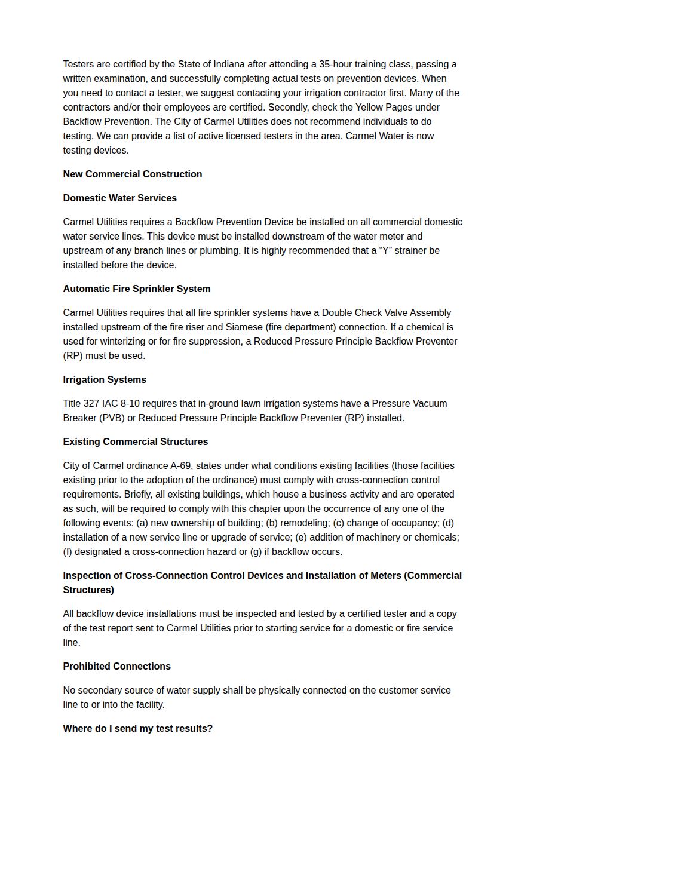Testers are certified by the State of Indiana after attending a 35-hour training class, passing a written examination, and successfully completing actual tests on prevention devices. When you need to contact a tester, we suggest contacting your irrigation contractor first. Many of the contractors and/or their employees are certified. Secondly, check the Yellow Pages under Backflow Prevention. The City of Carmel Utilities does not recommend individuals to do testing. We can provide a list of active licensed testers in the area. Carmel Water is now testing devices.
New Commercial Construction
Domestic Water Services
Carmel Utilities requires a Backflow Prevention Device be installed on all commercial domestic water service lines. This device must be installed downstream of the water meter and upstream of any branch lines or plumbing. It is highly recommended that a “Y” strainer be installed before the device.
Automatic Fire Sprinkler System
Carmel Utilities requires that all fire sprinkler systems have a Double Check Valve Assembly installed upstream of the fire riser and Siamese (fire department) connection. If a chemical is used for winterizing or for fire suppression, a Reduced Pressure Principle Backflow Preventer (RP) must be used.
Irrigation Systems
Title 327 IAC 8-10 requires that in-ground lawn irrigation systems have a Pressure Vacuum Breaker (PVB) or Reduced Pressure Principle Backflow Preventer (RP) installed.
Existing Commercial Structures
City of Carmel ordinance A-69, states under what conditions existing facilities (those facilities existing prior to the adoption of the ordinance) must comply with cross-connection control requirements. Briefly, all existing buildings, which house a business activity and are operated as such, will be required to comply with this chapter upon the occurrence of any one of the following events: (a) new ownership of building; (b) remodeling; (c) change of occupancy; (d) installation of a new service line or upgrade of service; (e) addition of machinery or chemicals; (f) designated a cross-connection hazard or (g) if backflow occurs.
Inspection of Cross-Connection Control Devices and Installation of Meters (Commercial Structures)
All backflow device installations must be inspected and tested by a certified tester and a copy of the test report sent to Carmel Utilities prior to starting service for a domestic or fire service line.
Prohibited Connections
No secondary source of water supply shall be physically connected on the customer service line to or into the facility.
Where do I send my test results?